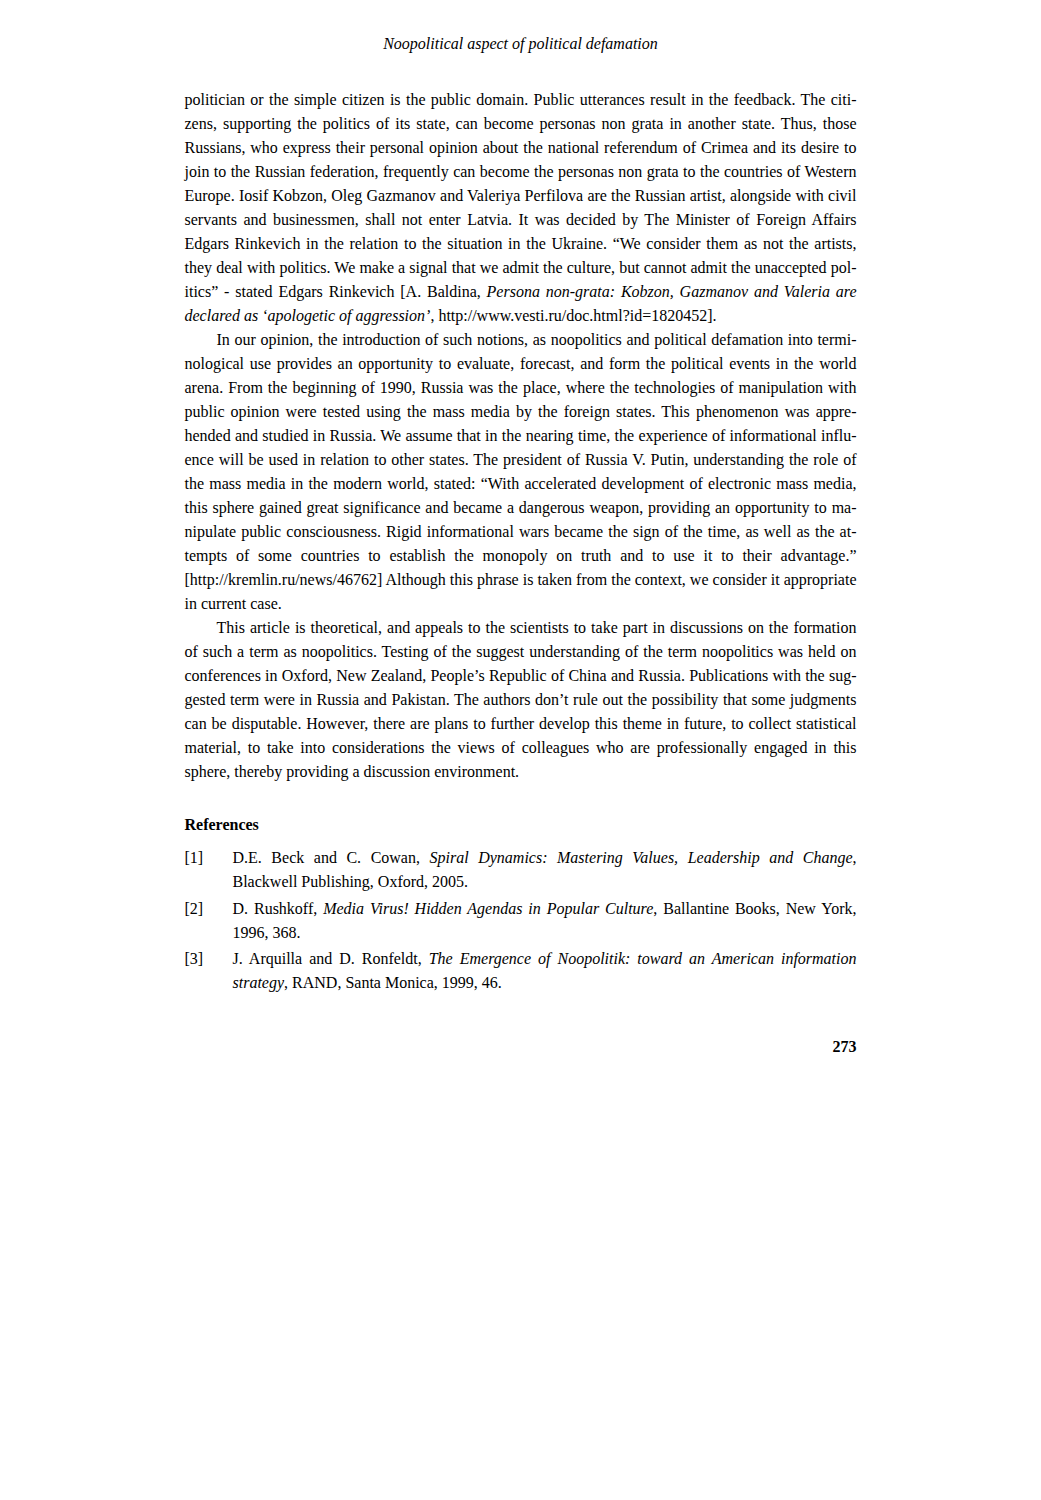Noopolitical aspect of political defamation
politician or the simple citizen is the public domain. Public utterances result in the feedback. The citizens, supporting the politics of its state, can become personas non grata in another state. Thus, those Russians, who express their personal opinion about the national referendum of Crimea and its desire to join to the Russian federation, frequently can become the personas non grata to the countries of Western Europe. Iosif Kobzon, Oleg Gazmanov and Valeriya Perfilova are the Russian artist, alongside with civil servants and businessmen, shall not enter Latvia. It was decided by The Minister of Foreign Affairs Edgars Rinkevich in the relation to the situation in the Ukraine. “We consider them as not the artists, they deal with politics. We make a signal that we admit the culture, but cannot admit the unaccepted politics” - stated Edgars Rinkevich [A. Baldina, Persona non-grata: Kobzon, Gazmanov and Valeria are declared as ‘apologetic of aggression’, http://www.vesti.ru/doc.html?id=1820452].
In our opinion, the introduction of such notions, as noopolitics and political defamation into terminological use provides an opportunity to evaluate, forecast, and form the political events in the world arena. From the beginning of 1990, Russia was the place, where the technologies of manipulation with public opinion were tested using the mass media by the foreign states. This phenomenon was apprehended and studied in Russia. We assume that in the nearing time, the experience of informational influence will be used in relation to other states. The president of Russia V. Putin, understanding the role of the mass media in the modern world, stated: “With accelerated development of electronic mass media, this sphere gained great significance and became a dangerous weapon, providing an opportunity to manipulate public consciousness. Rigid informational wars became the sign of the time, as well as the attempts of some countries to establish the monopoly on truth and to use it to their advantage.” [http://kremlin.ru/news/46762] Although this phrase is taken from the context, we consider it appropriate in current case.
This article is theoretical, and appeals to the scientists to take part in discussions on the formation of such a term as noopolitics. Testing of the suggest understanding of the term noopolitics was held on conferences in Oxford, New Zealand, People’s Republic of China and Russia. Publications with the suggested term were in Russia and Pakistan. The authors don’t rule out the possibility that some judgments can be disputable. However, there are plans to further develop this theme in future, to collect statistical material, to take into considerations the views of colleagues who are professionally engaged in this sphere, thereby providing a discussion environment.
References
[1] D.E. Beck and C. Cowan, Spiral Dynamics: Mastering Values, Leadership and Change, Blackwell Publishing, Oxford, 2005.
[2] D. Rushkoff, Media Virus! Hidden Agendas in Popular Culture, Ballantine Books, New York, 1996, 368.
[3] J. Arquilla and D. Ronfeldt, The Emergence of Noopolitik: toward an American information strategy, RAND, Santa Monica, 1999, 46.
273